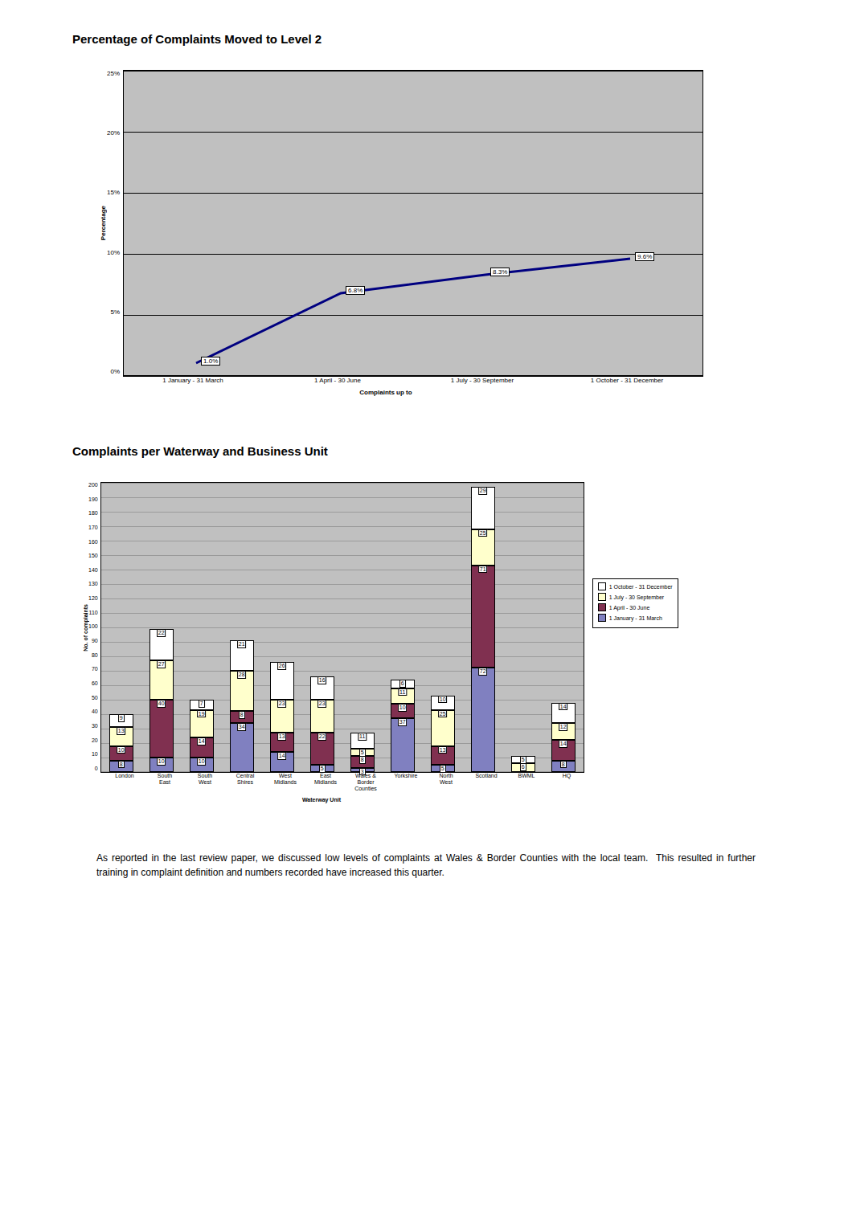Percentage of Complaints Moved to Level 2
Percentage
25%
20%
15%
10%
5%
0%
1.0% 6.8% 8.3% 9.6%
1 January - 31 March
1 April - 30 June
1 July - 30 September
1 October - 31 December
Complaints up to
Complaints per Waterway and Business Unit
No. of complaints
200
190
180
170
160
150
140
130
120
110
100
90
80
70
60
50
40
30
20
10
0
9
13
10
8
22
27
40
10
7
19
14
10
21
28
8
34
26
23
13
14
16
23
22
5
11
5
8
3
6
11
10
37
10
25
13
5
29
25
71
72
5
6
14
12
14
8
1 October - 31 December
1 July - 30 September
1 April - 30 June
1 January - 31 March
London
South East
South West
Central Shires
West Midlands
East Midlands
Wales & Border Counties
Yorkshire
North West
Scotland
BWML
HQ
Waterway Unit
As reported in the last review paper, we discussed low levels of complaints at Wales & Border Counties with the local team. This resulted in further training in complaint definition and numbers recorded have increased this quarter.